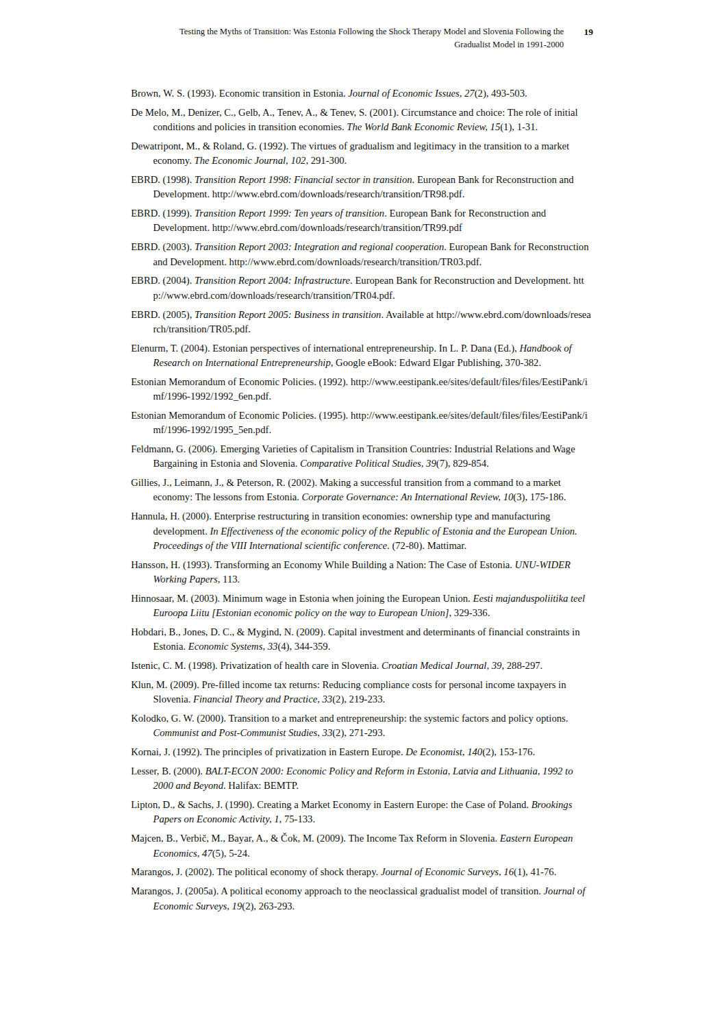Testing the Myths of Transition: Was Estonia Following the Shock Therapy Model and Slovenia Following the
Gradualist Model in 1991-2000
19
Brown, W. S. (1993). Economic transition in Estonia. Journal of Economic Issues, 27(2), 493-503.
De Melo, M., Denizer, C., Gelb, A., Tenev, A., & Tenev, S. (2001). Circumstance and choice: The role of initial conditions and policies in transition economies. The World Bank Economic Review, 15(1), 1-31.
Dewatripont, M., & Roland, G. (1992). The virtues of gradualism and legitimacy in the transition to a market economy. The Economic Journal, 102, 291-300.
EBRD. (1998). Transition Report 1998: Financial sector in transition. European Bank for Reconstruction and Development. http://www.ebrd.com/downloads/research/transition/TR98.pdf.
EBRD. (1999). Transition Report 1999: Ten years of transition. European Bank for Reconstruction and Development. http://www.ebrd.com/downloads/research/transition/TR99.pdf
EBRD. (2003). Transition Report 2003: Integration and regional cooperation. European Bank for Reconstruction and Development. http://www.ebrd.com/downloads/research/transition/TR03.pdf.
EBRD. (2004). Transition Report 2004: Infrastructure. European Bank for Reconstruction and Development. http://www.ebrd.com/downloads/research/transition/TR04.pdf.
EBRD. (2005), Transition Report 2005: Business in transition. Available at http://www.ebrd.com/downloads/research/transition/TR05.pdf.
Elenurm, T. (2004). Estonian perspectives of international entrepreneurship. In L. P. Dana (Ed.), Handbook of Research on International Entrepreneurship, Google eBook: Edward Elgar Publishing, 370-382.
Estonian Memorandum of Economic Policies. (1992). http://www.eestipank.ee/sites/default/files/files/EestiPank/imf/1996-1992/1992_6en.pdf.
Estonian Memorandum of Economic Policies. (1995). http://www.eestipank.ee/sites/default/files/files/EestiPank/imf/1996-1992/1995_5en.pdf.
Feldmann, G. (2006). Emerging Varieties of Capitalism in Transition Countries: Industrial Relations and Wage Bargaining in Estonia and Slovenia. Comparative Political Studies, 39(7), 829-854.
Gillies, J., Leimann, J., & Peterson, R. (2002). Making a successful transition from a command to a market economy: The lessons from Estonia. Corporate Governance: An International Review, 10(3), 175-186.
Hannula, H. (2000). Enterprise restructuring in transition economies: ownership type and manufacturing development. In Effectiveness of the economic policy of the Republic of Estonia and the European Union. Proceedings of the VIII International scientific conference. (72-80). Mattimar.
Hansson, H. (1993). Transforming an Economy While Building a Nation: The Case of Estonia. UNU-WIDER Working Papers, 113.
Hinnosaar, M. (2003). Minimum wage in Estonia when joining the European Union. Eesti majanduspoliitika teel Euroopa Liitu [Estonian economic policy on the way to European Union], 329-336.
Hobdari, B., Jones, D. C., & Mygind, N. (2009). Capital investment and determinants of financial constraints in Estonia. Economic Systems, 33(4), 344-359.
Istenic, C. M. (1998). Privatization of health care in Slovenia. Croatian Medical Journal, 39, 288-297.
Klun, M. (2009). Pre-filled income tax returns: Reducing compliance costs for personal income taxpayers in Slovenia. Financial Theory and Practice, 33(2), 219-233.
Kolodko, G. W. (2000). Transition to a market and entrepreneurship: the systemic factors and policy options. Communist and Post-Communist Studies, 33(2), 271-293.
Kornai, J. (1992). The principles of privatization in Eastern Europe. De Economist, 140(2), 153-176.
Lesser, B. (2000). BALT-ECON 2000: Economic Policy and Reform in Estonia, Latvia and Lithuania, 1992 to 2000 and Beyond. Halifax: BEMTP.
Lipton, D., & Sachs, J. (1990). Creating a Market Economy in Eastern Europe: the Case of Poland. Brookings Papers on Economic Activity, 1, 75-133.
Majcen, B., Verbič, M., Bayar, A., & Čok, M. (2009). The Income Tax Reform in Slovenia. Eastern European Economics, 47(5), 5-24.
Marangos, J. (2002). The political economy of shock therapy. Journal of Economic Surveys, 16(1), 41-76.
Marangos, J. (2005a). A political economy approach to the neoclassical gradualist model of transition. Journal of Economic Surveys, 19(2), 263-293.